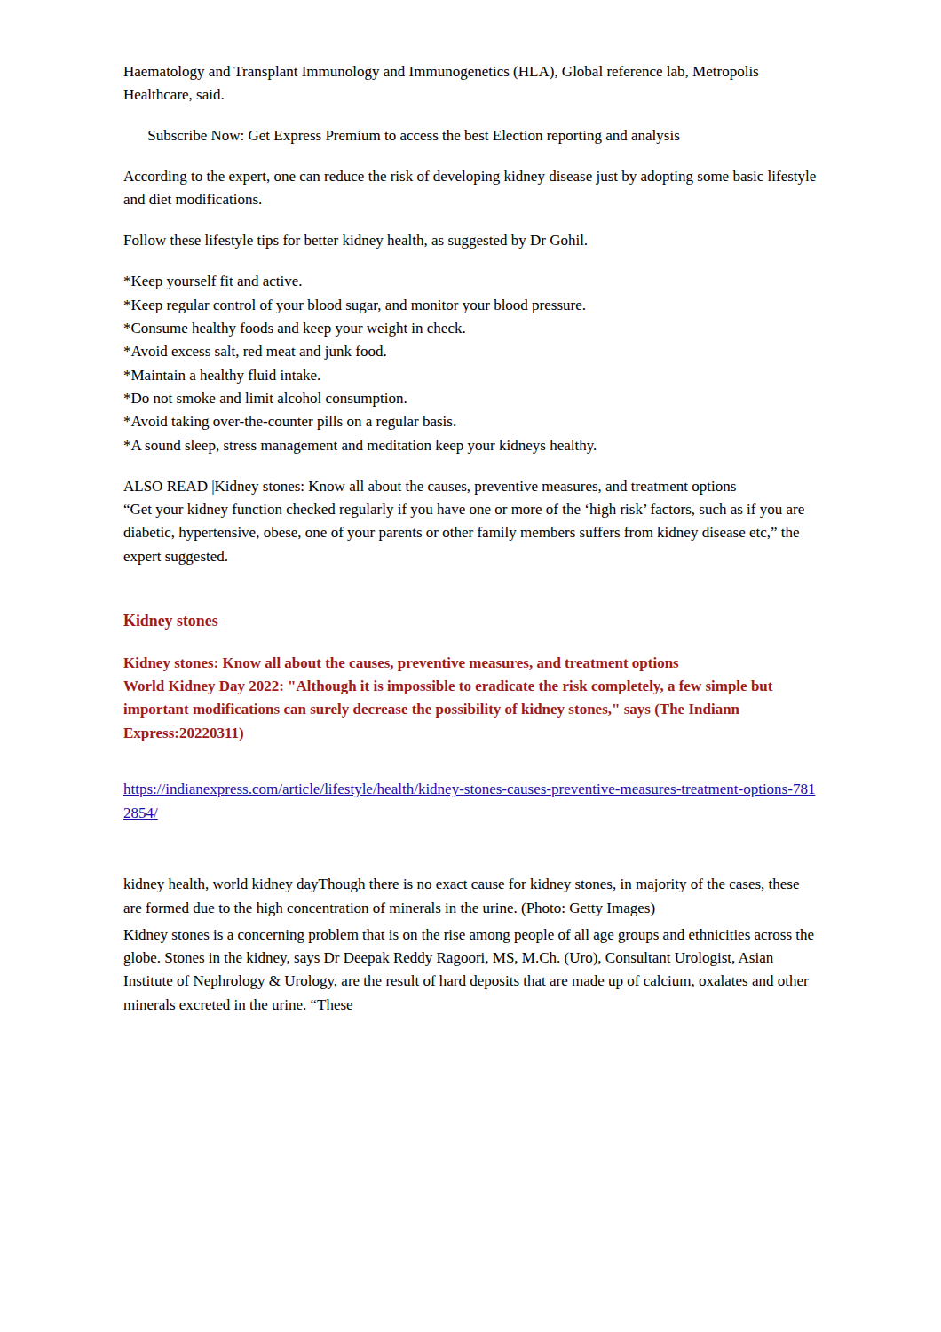Haematology and Transplant Immunology and Immunogenetics (HLA), Global reference lab, Metropolis Healthcare, said.
Subscribe Now: Get Express Premium to access the best Election reporting and analysis
According to the expert, one can reduce the risk of developing kidney disease just by adopting some basic lifestyle and diet modifications.
Follow these lifestyle tips for better kidney health, as suggested by Dr Gohil.
*Keep yourself fit and active.
*Keep regular control of your blood sugar, and monitor your blood pressure.
*Consume healthy foods and keep your weight in check.
*Avoid excess salt, red meat and junk food.
*Maintain a healthy fluid intake.
*Do not smoke and limit alcohol consumption.
*Avoid taking over-the-counter pills on a regular basis.
*A sound sleep, stress management and meditation keep your kidneys healthy.
ALSO READ |Kidney stones: Know all about the causes, preventive measures, and treatment options
“Get your kidney function checked regularly if you have one or more of the ‘high risk’ factors, such as if you are diabetic, hypertensive, obese, one of your parents or other family members suffers from kidney disease etc,” the expert suggested.
Kidney stones
Kidney stones: Know all about the causes, preventive measures, and treatment options
World Kidney Day 2022: "Although it is impossible to eradicate the risk completely, a few simple but important modifications can surely decrease the possibility of kidney stones," says (The Indiann Express:20220311)
https://indianexpress.com/article/lifestyle/health/kidney-stones-causes-preventive-measures-treatment-options-7812854/
kidney health, world kidney dayThough there is no exact cause for kidney stones, in majority of the cases, these are formed due to the high concentration of minerals in the urine. (Photo: Getty Images)
Kidney stones is a concerning problem that is on the rise among people of all age groups and ethnicities across the globe. Stones in the kidney, says Dr Deepak Reddy Ragoori, MS, M.Ch. (Uro), Consultant Urologist, Asian Institute of Nephrology & Urology, are the result of hard deposits that are made up of calcium, oxalates and other minerals excreted in the urine. “These